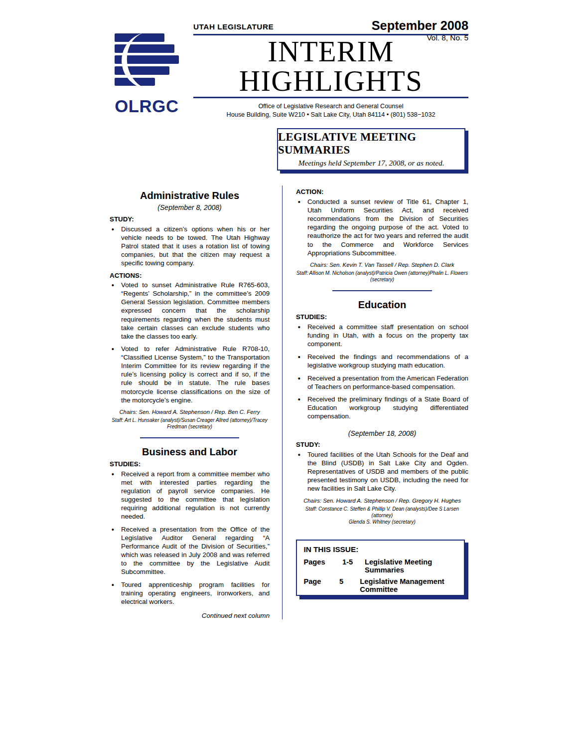OLRGC
September 2008
Vol. 8, No. 5
UTAH LEGISLATURE
INTERIM HIGHLIGHTS
Office of Legislative Research and General Counsel
House Building, Suite W210 • Salt Lake City, Utah 84114 • (801) 538−1032
LEGISLATIVE MEETING SUMMARIES
Meetings held September 17, 2008, or as noted.
Administrative Rules
(September 8, 2008)
STUDY:
Discussed a citizen’s options when his or her vehicle needs to be towed. The Utah Highway Patrol stated that it uses a rotation list of towing companies, but that the citizen may request a specific towing company.
ACTIONS:
Voted to sunset Administrative Rule R765-603, “Regents’ Scholarship,” in the committee’s 2009 General Session legislation. Committee members expressed concern that the scholarship requirements regarding when the students must take certain classes can exclude students who take the classes too early.
Voted to refer Administrative Rule R708-10, “Classified License System,” to the Transportation Interim Committee for its review regarding if the rule’s licensing policy is correct and if so, if the rule should be in statute. The rule bases motorcycle license classifications on the size of the motorcycle’s engine.
Chairs: Sen. Howard A. Stephenson / Rep. Ben C. Ferry
Staff: Art L. Hunsaker (analyst)/Susan Creager Allred (attorney)/Tracey Fredman (secretary)
Business and Labor
STUDIES:
Received a report from a committee member who met with interested parties regarding the regulation of payroll service companies. He suggested to the committee that legislation requiring additional regulation is not currently needed.
Received a presentation from the Office of the Legislative Auditor General regarding “A Performance Audit of the Division of Securities,” which was released in July 2008 and was referred to the committee by the Legislative Audit Subcommittee.
Toured apprenticeship program facilities for training operating engineers, ironworkers, and electrical workers.
Continued next column
ACTION:
Conducted a sunset review of Title 61, Chapter 1, Utah Uniform Securities Act, and received recommendations from the Division of Securities regarding the ongoing purpose of the act. Voted to reauthorize the act for two years and referred the audit to the Commerce and Workforce Services Appropriations Subcommittee.
Chairs: Sen. Kevin T. Van Tassell / Rep. Stephen D. Clark
Staff: Allison M. Nicholson (analyst)/Patricia Owen (attorney)Phalin L. Flowers (secretary)
Education
STUDIES:
Received a committee staff presentation on school funding in Utah, with a focus on the property tax component.
Received the findings and recommendations of a legislative workgroup studying math education.
Received a presentation from the American Federation of Teachers on performance-based compensation.
Received the preliminary findings of a State Board of Education workgroup studying differentiated compensation.
(September 18, 2008)
STUDY:
Toured facilities of the Utah Schools for the Deaf and the Blind (USDB) in Salt Lake City and Ogden. Representatives of USDB and members of the public presented testimony on USDB, including the need for new facilities in Salt Lake City.
Chairs: Sen. Howard A. Stephenson / Rep. Gregory H. Hughes
Staff: Constance C. Steffen & Phillip V. Dean (analysts)/Dee S Larsen (attorney)
Glenda S. Whitney (secretary)
IN THIS ISSUE:
Pages 1-5 Legislative Meeting Summaries
Page 5 Legislative Management Committee